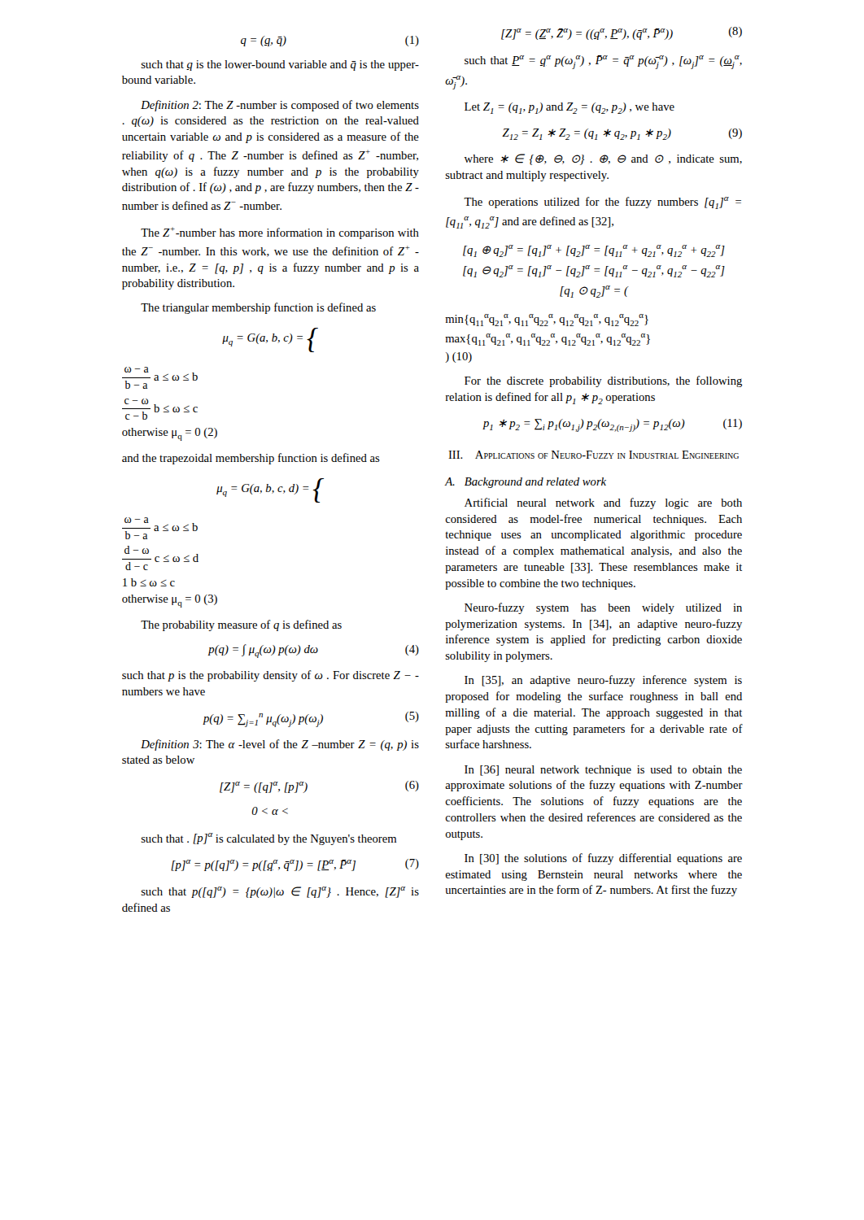q = (q, q̄) (1)
such that q is the lower-bound variable and q̄ is the upper-bound variable.
Definition 2: The Z -number is composed of two elements . q(ω) is considered as the restriction on the real-valued uncertain variable ω and p is considered as a measure of the reliability of q . The Z -number is defined as Z+ -number, when q(ω) is a fuzzy number and p is the probability distribution of . If (ω) , and p , are fuzzy numbers, then the Z -number is defined as Z− -number.
The Z+-number has more information in comparison with the Z− -number. In this work, we use the definition of Z+ -number, i.e., Z = [q, p] , q is a fuzzy number and p is a probability distribution.
The triangular membership function is defined as
μq = G(a, b, c) = {
ω − a b − a a ≤ ω ≤ b
c − ω c − b b ≤ ω ≤ c
otherwise μq = 0 (2)
and the trapezoidal membership function is defined as
μq = G(a, b, c, d) = {
ω − a b − a a ≤ ω ≤ b
d − ω d − c c ≤ ω ≤ d
1 b ≤ ω ≤ c
otherwise μq = 0 (3)
The probability measure of q is defined as
p(q) = ∫ μq(ω) p(ω) dω (4)
such that p is the probability density of ω . For discrete Z − -numbers we have
p(q) = ∑j=1n μq(ωj) p(ωj) (5)
Definition 3: The α -level of the Z –number Z = (q, p) is stated as below
[Z]α = ([q]α, [p]α) (6)
0 < α <
such that . [p]α is calculated by the Nguyen's theorem
[p]α = p([q]α) = p([qα, q̄α]) = [Pα, P̄α] (7)
such that p([q]α) = {p(ω)|ω ∈ [q]α} . Hence, [Z]α is defined as
[Z]α = (Zα, Z̄α) = ((qα, Pα), (q̄α, P̄α)) (8)
such that Pα = qα p(ωjα) , P̄α = q̄α p(ω̄jα) , [ωj]α = (ωjα, ω̄jα).
Let Z1 = (q1, p1) and Z2 = (q2, p2) , we have
Z12 = Z1 ∗ Z2 = (q1 ∗ q2, p1 ∗ p2) (9)
where ∗ ∈ {⊕, ⊖, ⊙} . ⊕, ⊖ and ⊙ , indicate sum, subtract and multiply respectively.
The operations utilized for the fuzzy numbers [q1]α = [q11α, q12α] and are defined as [32],
[q1 ⊕ q2]α = [q1]α + [q2]α = [q11α + q21α, q12α + q22α]
[q1 ⊖ q2]α = [q1]α − [q2]α = [q11α − q21α, q12α − q22α]
[q1 ⊙ q2]α = (
min{q11αq21α, q11αq22α, q12αq21α, q12αq22α}
max{q11αq21α, q11αq22α, q12αq21α, q12αq22α}
) (10)
For the discrete probability distributions, the following relation is defined for all p1 ∗ p2 operations
p1 ∗ p2 = ∑i p1(ω1,j) p2(ω2,(n−j)) = p12(ω) (11)
III. Applications of Neuro-Fuzzy in Industrial Engineering
A. Background and related work
Artificial neural network and fuzzy logic are both considered as model-free numerical techniques. Each technique uses an uncomplicated algorithmic procedure instead of a complex mathematical analysis, and also the parameters are tuneable [33]. These resemblances make it possible to combine the two techniques.
Neuro-fuzzy system has been widely utilized in polymerization systems. In [34], an adaptive neuro-fuzzy inference system is applied for predicting carbon dioxide solubility in polymers.
In [35], an adaptive neuro-fuzzy inference system is proposed for modeling the surface roughness in ball end milling of a die material. The approach suggested in that paper adjusts the cutting parameters for a derivable rate of surface harshness.
In [36] neural network technique is used to obtain the approximate solutions of the fuzzy equations with Z-number coefficients. The solutions of fuzzy equations are the controllers when the desired references are considered as the outputs.
In [30] the solutions of fuzzy differential equations are estimated using Bernstein neural networks where the uncertainties are in the form of Z- numbers. At first the fuzzy